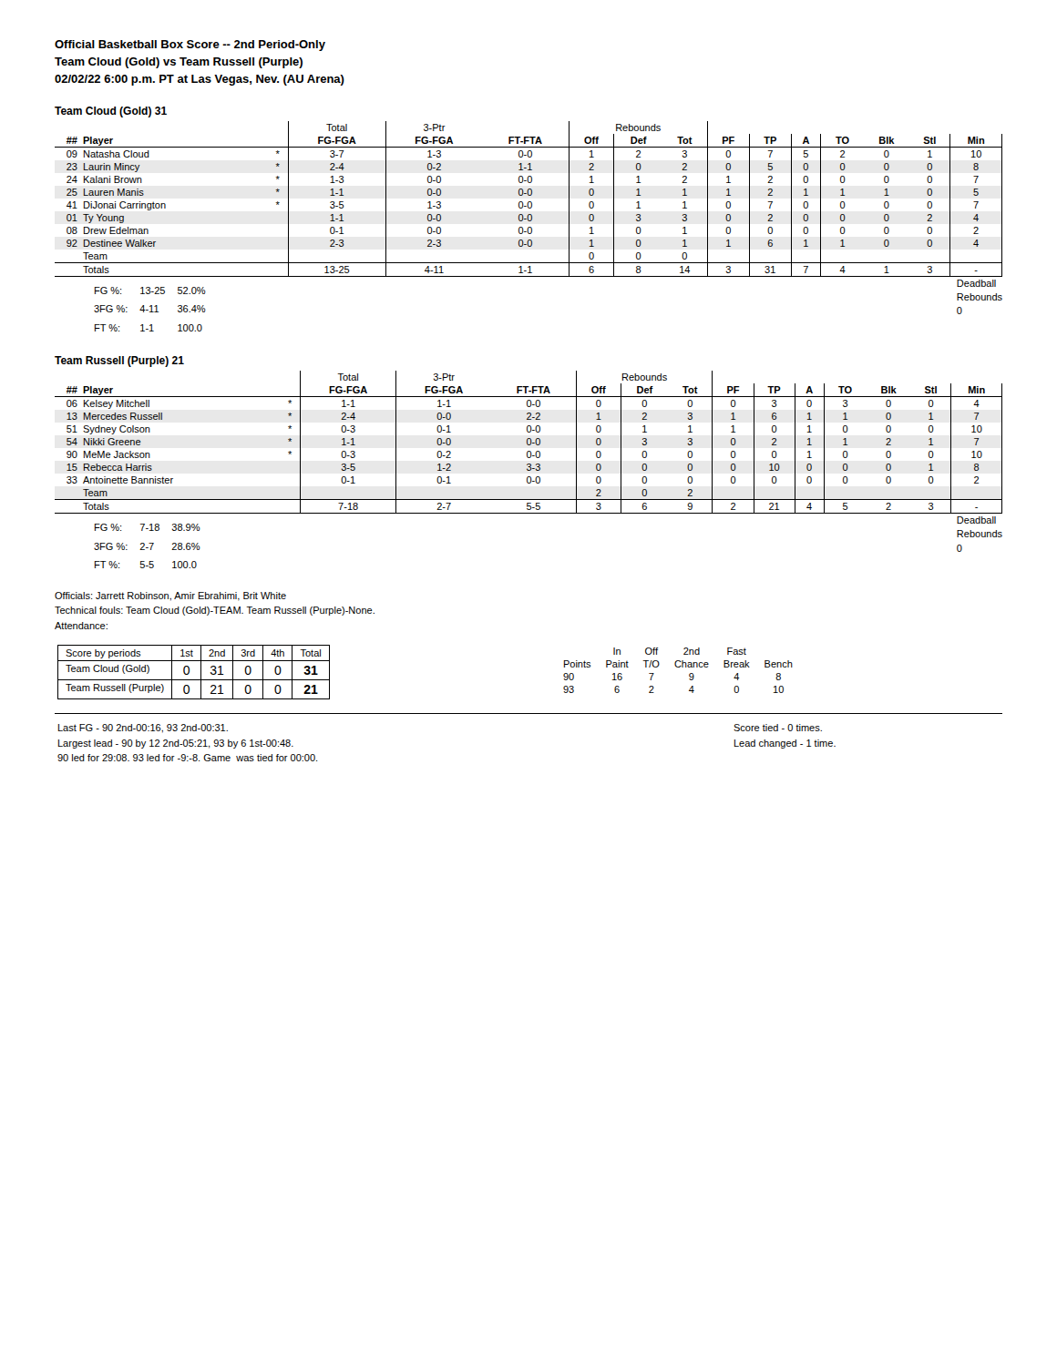Official Basketball Box Score -- 2nd Period-Only
Team Cloud (Gold) vs Team Russell (Purple)
02/02/22 6:00 p.m. PT at Las Vegas, Nev. (AU Arena)
Team Cloud (Gold) 31
| | Total | 3-Ptr | | Rebounds | | |
| ## | Player | | FG-FGA | FG-FGA | FT-FTA | Off | Def | Tot | PF | TP | A | TO | Blk | Stl | Min |
| 09 | Natasha Cloud | * | 3-7 | 1-3 | 0-0 | 1 | 2 | 3 | 0 | 7 | 5 | 2 | 0 | 1 | 10 |
| 23 | Laurin Mincy | * | 2-4 | 0-2 | 1-1 | 2 | 0 | 2 | 0 | 5 | 0 | 0 | 0 | 0 | 8 |
| 24 | Kalani Brown | * | 1-3 | 0-0 | 0-0 | 1 | 1 | 2 | 1 | 2 | 0 | 0 | 0 | 0 | 7 |
| 25 | Lauren Manis | * | 1-1 | 0-0 | 0-0 | 0 | 1 | 1 | 1 | 2 | 1 | 1 | 1 | 0 | 5 |
| 41 | DiJonai Carrington | * | 3-5 | 1-3 | 0-0 | 0 | 1 | 1 | 0 | 7 | 0 | 0 | 0 | 0 | 7 |
| 01 | Ty Young | | 1-1 | 0-0 | 0-0 | 0 | 3 | 3 | 0 | 2 | 0 | 0 | 0 | 2 | 4 |
| 08 | Drew Edelman | | 0-1 | 0-0 | 0-0 | 1 | 0 | 1 | 0 | 0 | 0 | 0 | 0 | 0 | 2 |
| 92 | Destinee Walker | | 2-3 | 2-3 | 0-0 | 1 | 0 | 1 | 1 | 6 | 1 | 1 | 0 | 0 | 4 |
| | Team | | | | | 0 | 0 | 0 | | | | | | | |
| | Totals | | 13-25 | 4-11 | 1-1 | 6 | 8 | 14 | 3 | 31 | 7 | 4 | 1 | 3 | - |
Deadball
Rebounds
0
| FG %: | 13-25 | 52.0% |
| 3FG %: | 4-11 | 36.4% |
| FT %: | 1-1 | 100.0 |
Team Russell (Purple) 21
| | Total | 3-Ptr | | Rebounds | | |
| ## | Player | | FG-FGA | FG-FGA | FT-FTA | Off | Def | Tot | PF | TP | A | TO | Blk | Stl | Min |
| 06 | Kelsey Mitchell | * | 1-1 | 1-1 | 0-0 | 0 | 0 | 0 | 0 | 3 | 0 | 3 | 0 | 0 | 4 |
| 13 | Mercedes Russell | * | 2-4 | 0-0 | 2-2 | 1 | 2 | 3 | 1 | 6 | 1 | 1 | 0 | 1 | 7 |
| 51 | Sydney Colson | * | 0-3 | 0-1 | 0-0 | 0 | 1 | 1 | 1 | 0 | 1 | 0 | 0 | 0 | 10 |
| 54 | Nikki Greene | * | 1-1 | 0-0 | 0-0 | 0 | 3 | 3 | 0 | 2 | 1 | 1 | 2 | 1 | 7 |
| 90 | MeMe Jackson | * | 0-3 | 0-2 | 0-0 | 0 | 0 | 0 | 0 | 0 | 1 | 0 | 0 | 0 | 10 |
| 15 | Rebecca Harris | | 3-5 | 1-2 | 3-3 | 0 | 0 | 0 | 0 | 10 | 0 | 0 | 0 | 1 | 8 |
| 33 | Antoinette Bannister | | 0-1 | 0-1 | 0-0 | 0 | 0 | 0 | 0 | 0 | 0 | 0 | 0 | 0 | 2 |
| | Team | | | | | 2 | 0 | 2 | | | | | | | |
| | Totals | | 7-18 | 2-7 | 5-5 | 3 | 6 | 9 | 2 | 21 | 4 | 5 | 2 | 3 | - |
Deadball
Rebounds
0
| FG %: | 7-18 | 38.9% |
| 3FG %: | 2-7 | 28.6% |
| FT %: | 5-5 | 100.0 |
Officials: Jarrett Robinson, Amir Ebrahimi, Brit White
Technical fouls: Team Cloud (Gold)-TEAM. Team Russell (Purple)-None.
Attendance:
| / Score by periods / 1st / 2nd / 3rd / 4th / Total / / Team Cloud (Gold) / 0 / 31 / 0 / 0 / 31 / / Team Russell (Purple) / 0 / 21 / 0 / 0 / 21 / | / / In / Off / 2nd / Fast / / / Points / Paint / T/O / Chance / Break / Bench / / 90 / 16 / 7 / 9 / 4 / 8 / / 93 / 6 / 2 / 4 / 0 / 10 / |
| Last FG - 90 2nd-00:16, 93 2nd-00:31. Largest lead - 90 by 12 2nd-05:21, 93 by 6 1st-00:48. 90 led for 29:08. 93 led for -9:-8. Game was tied for 00:00. | Score tied - 0 times. Lead changed - 1 time. |